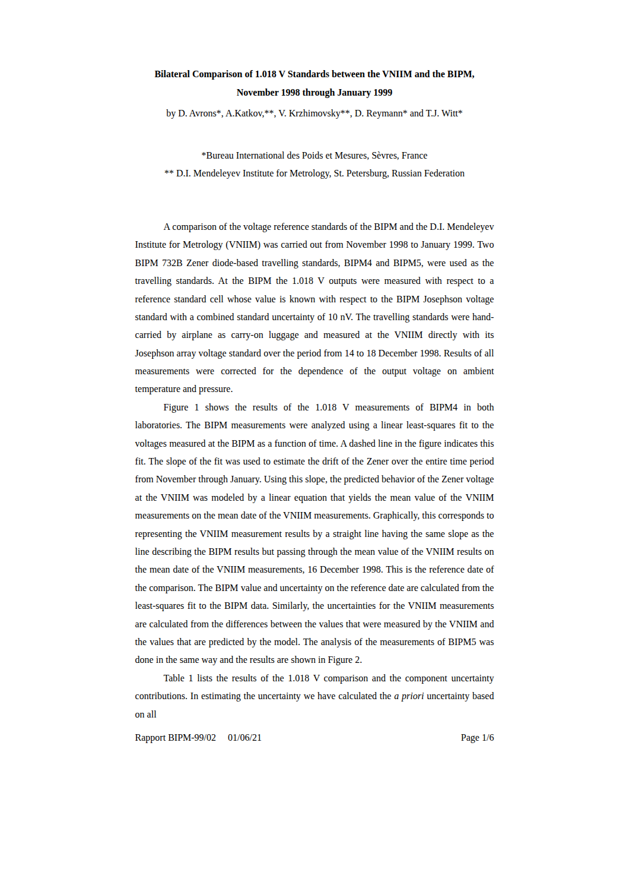Bilateral Comparison of 1.018 V Standards between the VNIIM and the BIPM, November 1998 through January 1999
by D. Avrons*, A.Katkov,**, V. Krzhimovsky**, D. Reymann* and T.J. Witt*
*Bureau International des Poids et Mesures, Sèvres, France
** D.I. Mendeleyev Institute for Metrology, St. Petersburg, Russian Federation
A comparison of the voltage reference standards of the BIPM and the D.I. Mendeleyev Institute for Metrology (VNIIM) was carried out from November 1998 to January 1999. Two BIPM 732B Zener diode-based travelling standards, BIPM4 and BIPM5, were used as the travelling standards. At the BIPM the 1.018 V outputs were measured with respect to a reference standard cell whose value is known with respect to the BIPM Josephson voltage standard with a combined standard uncertainty of 10 nV. The travelling standards were hand-carried by airplane as carry-on luggage and measured at the VNIIM directly with its Josephson array voltage standard over the period from 14 to 18 December 1998. Results of all measurements were corrected for the dependence of the output voltage on ambient temperature and pressure.
Figure 1 shows the results of the 1.018 V measurements of BIPM4 in both laboratories. The BIPM measurements were analyzed using a linear least-squares fit to the voltages measured at the BIPM as a function of time. A dashed line in the figure indicates this fit. The slope of the fit was used to estimate the drift of the Zener over the entire time period from November through January. Using this slope, the predicted behavior of the Zener voltage at the VNIIM was modeled by a linear equation that yields the mean value of the VNIIM measurements on the mean date of the VNIIM measurements. Graphically, this corresponds to representing the VNIIM measurement results by a straight line having the same slope as the line describing the BIPM results but passing through the mean value of the VNIIM results on the mean date of the VNIIM measurements, 16 December 1998. This is the reference date of the comparison. The BIPM value and uncertainty on the reference date are calculated from the least-squares fit to the BIPM data. Similarly, the uncertainties for the VNIIM measurements are calculated from the differences between the values that were measured by the VNIIM and the values that are predicted by the model. The analysis of the measurements of BIPM5 was done in the same way and the results are shown in Figure 2.
Table 1 lists the results of the 1.018 V comparison and the component uncertainty contributions. In estimating the uncertainty we have calculated the a priori uncertainty based on all
Rapport BIPM-99/02 01/06/21 Page 1/6